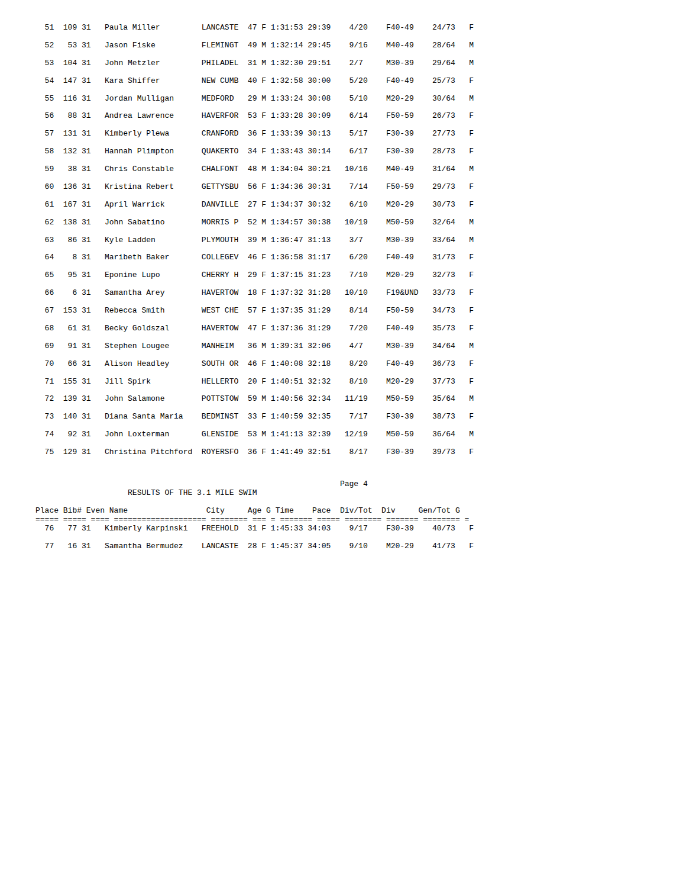51  109 31   Paula Miller         LANCASTE  47 F 1:31:53 29:39    4/20    F40-49    24/73   F

  52   53 31   Jason Fiske          FLEMINGT  49 M 1:32:14 29:45    9/16    M40-49    28/64   M

  53  104 31   John Metzler         PHILADEL  31 M 1:32:30 29:51    2/7     M30-39    29/64   M

  54  147 31   Kara Shiffer         NEW CUMB  40 F 1:32:58 30:00    5/20    F40-49    25/73   F

  55  116 31   Jordan Mulligan      MEDFORD   29 M 1:33:24 30:08    5/10    M20-29    30/64   M

  56   88 31   Andrea Lawrence      HAVERFOR  53 F 1:33:28 30:09    6/14    F50-59    26/73   F

  57  131 31   Kimberly Plewa       CRANFORD  36 F 1:33:39 30:13    5/17    F30-39    27/73   F

  58  132 31   Hannah Plimpton      QUAKERTO  34 F 1:33:43 30:14    6/17    F30-39    28/73   F

  59   38 31   Chris Constable      CHALFONT  48 M 1:34:04 30:21   10/16    M40-49    31/64   M

  60  136 31   Kristina Rebert      GETTYSBU  56 F 1:34:36 30:31    7/14    F50-59    29/73   F

  61  167 31   April Warrick        DANVILLE  27 F 1:34:37 30:32    6/10    M20-29    30/73   F

  62  138 31   John Sabatino        MORRIS P  52 M 1:34:57 30:38   10/19    M50-59    32/64   M

  63   86 31   Kyle Ladden          PLYMOUTH  39 M 1:36:47 31:13    3/7     M30-39    33/64   M

  64    8 31   Maribeth Baker       COLLEGEV  46 F 1:36:58 31:17    6/20    F40-49    31/73   F

  65   95 31   Eponine Lupo         CHERRY H  29 F 1:37:15 31:23    7/10    M20-29    32/73   F

  66    6 31   Samantha Arey        HAVERTOW  18 F 1:37:32 31:28   10/10    F19&UND   33/73   F

  67  153 31   Rebecca Smith        WEST CHE  57 F 1:37:35 31:29    8/14    F50-59    34/73   F

  68   61 31   Becky Goldszal       HAVERTOW  47 F 1:37:36 31:29    7/20    F40-49    35/73   F

  69   91 31   Stephen Lougee       MANHEIM   36 M 1:39:31 32:06    4/7     M30-39    34/64   M

  70   66 31   Alison Headley       SOUTH OR  46 F 1:40:08 32:18    8/20    F40-49    36/73   F

  71  155 31   Jill Spirk           HELLERTO  20 F 1:40:51 32:32    8/10    M20-29    37/73   F

  72  139 31   John Salamone        POTTSTOW  59 M 1:40:56 32:34   11/19    M50-59    35/64   M

  73  140 31   Diana Santa Maria    BEDMINST  33 F 1:40:59 32:35    7/17    F30-39    38/73   F

  74   92 31   John Loxterman       GLENSIDE  53 M 1:41:13 32:39   12/19    M50-59    36/64   M

  75  129 31   Christina Pitchford  ROYERSFO  36 F 1:41:49 32:51    8/17    F30-39    39/73   F
                                                                  Page 4
                    RESULTS OF THE 3.1 MILE SWIM

Place Bib# Even Name                 City     Age G Time    Pace  Div/Tot  Div     Gen/Tot G
===== ===== ==== ==================== ======== === = ======= ===== ======== ======= ======== =
  76   77 31   Kimberly Karpinski   FREEHOLD  31 F 1:45:33 34:03    9/17    F30-39    40/73   F

  77   16 31   Samantha Bermudez    LANCASTE  28 F 1:45:37 34:05    9/10    M20-29    41/73   F